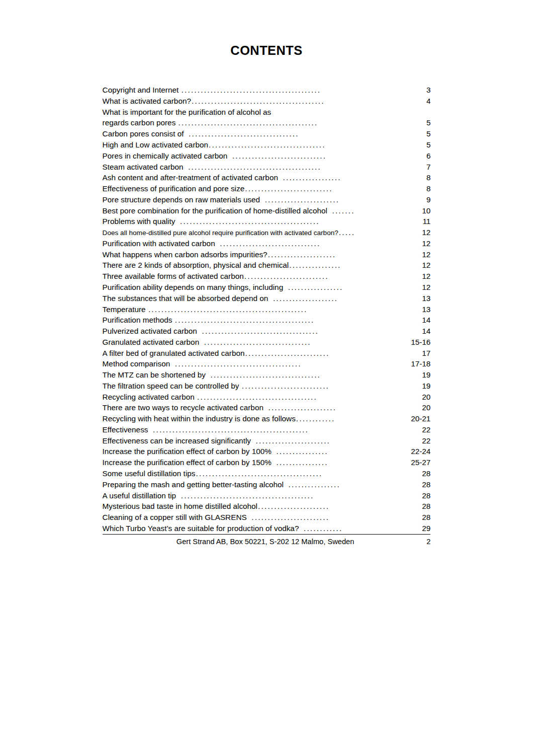CONTENTS
Copyright and Internet ........................................... 3
What is activated carbon?......................................... 4
What is important for the purification of alcohol as
regards carbon pores ........................................... 5
Carbon pores consist of .................................. 5
High and Low activated carbon.................................... 5
Pores in chemically activated carbon ............................. 6
Steam activated carbon ......................................... 7
Ash content and after-treatment of activated carbon .................. 8
Effectiveness of purification and pore size........................... 8
Pore structure depends on raw materials used ....................... 9
Best pore combination for the purification of home-distilled alcohol ....... 10
Problems with quality ........................................... 11
Does all home-distilled pure alcohol require purification with activated carbon?..... 12
Purification with activated carbon ............................... 12
What happens when carbon adsorbs impurities?..................... 12
There are 2 kinds of absorption, physical and chemical................ 12
Three available forms of activated carbon.......................... 12
Purification ability depends on many things, including ................. 12
The substances that will be absorbed depend on .................... 13
Temperature ................................................. 13
Purification methods ........................................... 14
Pulverized activated carbon .................................... 14
Granulated activated carbon ................................. 15-16
A filter bed of granulated activated carbon.......................... 17
Method comparison ....................................... 17-18
The MTZ can be shortened by .................................. 19
The filtration speed can be controlled by ........................... 19
Recycling activated carbon ..................................... 20
There are two ways to recycle activated carbon ..................... 20
Recycling with heat within the industry is done as follows............ 20-21
Effectiveness ................................................ 22
Effectiveness can be increased significantly ....................... 22
Increase the purification effect of carbon by 100% ................ 22-24
Increase the purification effect of carbon by 150% ................ 25-27
Some useful distillation tips....................................... 28
Preparing the mash and getting better-tasting alcohol ................ 28
A useful distillation tip ......................................... 28
Mysterious bad taste in home distilled alcohol...................... 28
Cleaning of a copper still with GLASRENS ........................ 28
Which Turbo Yeast’s are suitable for production of vodka? ............ 29
Gert Strand AB, Box 50221, S-202 12 Malmo, Sweden
2